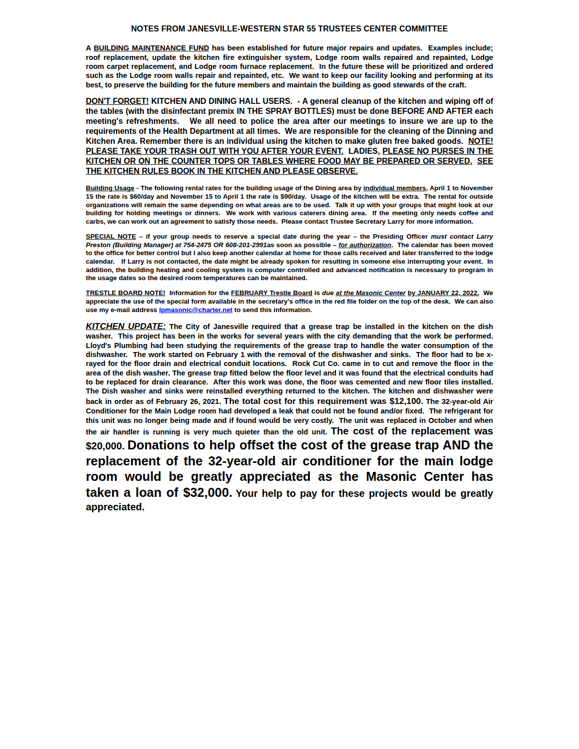NOTES FROM JANESVILLE-WESTERN STAR 55 TRUSTEES CENTER COMMITTEE
A BUILDING MAINTENANCE FUND has been established for future major repairs and updates. Examples include; roof replacement, update the kitchen fire extinguisher system, Lodge room walls repaired and repainted, Lodge room carpet replacement, and Lodge room furnace replacement. In the future these will be prioritized and ordered such as the Lodge room walls repair and repainted, etc. We want to keep our facility looking and performing at its best, to preserve the building for the future members and maintain the building as good stewards of the craft.
DON'T FORGET! KITCHEN AND DINING HALL USERS. - A general cleanup of the kitchen and wiping off of the tables (with the disinfectant premix IN THE SPRAY BOTTLES) must be done BEFORE AND AFTER each meeting's refreshments. We all need to police the area after our meetings to insure we are up to the requirements of the Health Department at all times. We are responsible for the cleaning of the Dinning and Kitchen Area. Remember there is an individual using the kitchen to make gluten free baked goods. NOTE! PLEASE TAKE YOUR TRASH OUT WITH YOU AFTER YOUR EVENT. LADIES, PLEASE NO PURSES IN THE KITCHEN OR ON THE COUNTER TOPS OR TABLES WHERE FOOD MAY BE PREPARED OR SERVED. SEE THE KITCHEN RULES BOOK IN THE KITCHEN AND PLEASE OBSERVE.
Building Usage - The following rental rates for the building usage of the Dining area by individual members, April 1 to November 15 the rate is $60/day and November 15 to April 1 the rate is $90/day. Usage of the kitchen will be extra. The rental for outside organizations will remain the same depending on what areas are to be used. Talk it up with your groups that might look at our building for holding meetings or dinners. We work with various caterers dining area. If the meeting only needs coffee and carbs, we can work out an agreement to satisfy those needs. Please contact Trustee Secretary Larry for more information.
SPECIAL NOTE – if your group needs to reserve a special date during the year – the Presiding Officer must contact Larry Preston (Building Manager) at 754-2475 OR 608-201-2991as soon as possible – for authorization. The calendar has been moved to the office for better control but I also keep another calendar at home for those calls received and later transferred to the lodge calendar. If Larry is not contacted, the date might be already spoken for resulting in someone else interrupting your event. In addition, the building heating and cooling system is computer controlled and advanced notification is necessary to program in the usage dates so the desired room temperatures can be maintained.
TRESTLE BOARD NOTE! Information for the FEBRUARY Trestle Board is due at the Masonic Center by JANUARY 22, 2022. We appreciate the use of the special form available in the secretary's office in the red file folder on the top of the desk. We can also use my e-mail address lpmasonic@charter.net to send this information.
KITCHEN UPDATE: The City of Janesville required that a grease trap be installed in the kitchen on the dish washer. This project has been in the works for several years with the city demanding that the work be performed. Lloyd's Plumbing had been studying the requirements of the grease trap to handle the water consumption of the dishwasher. The work started on February 1 with the removal of the dishwasher and sinks. The floor had to be x-rayed for the floor drain and electrical conduit locations. Rock Cut Co. came in to cut and remove the floor in the area of the dish washer. The grease trap fitted below the floor level and it was found that the electrical conduits had to be replaced for drain clearance. After this work was done, the floor was cemented and new floor tiles installed. The Dish washer and sinks were reinstalled everything returned to the kitchen. The kitchen and dishwasher were back in order as of February 26, 2021. The total cost for this requirement was $12,100. The 32-year-old Air Conditioner for the Main Lodge room had developed a leak that could not be found and/or fixed. The refrigerant for this unit was no longer being made and if found would be very costly. The unit was replaced in October and when the air handler is running is very much quieter than the old unit. The cost of the replacement was $20,000. Donations to help offset the cost of the grease trap AND the replacement of the 32-year-old air conditioner for the main lodge room would be greatly appreciated as the Masonic Center has taken a loan of $32,000. Your help to pay for these projects would be greatly appreciated.